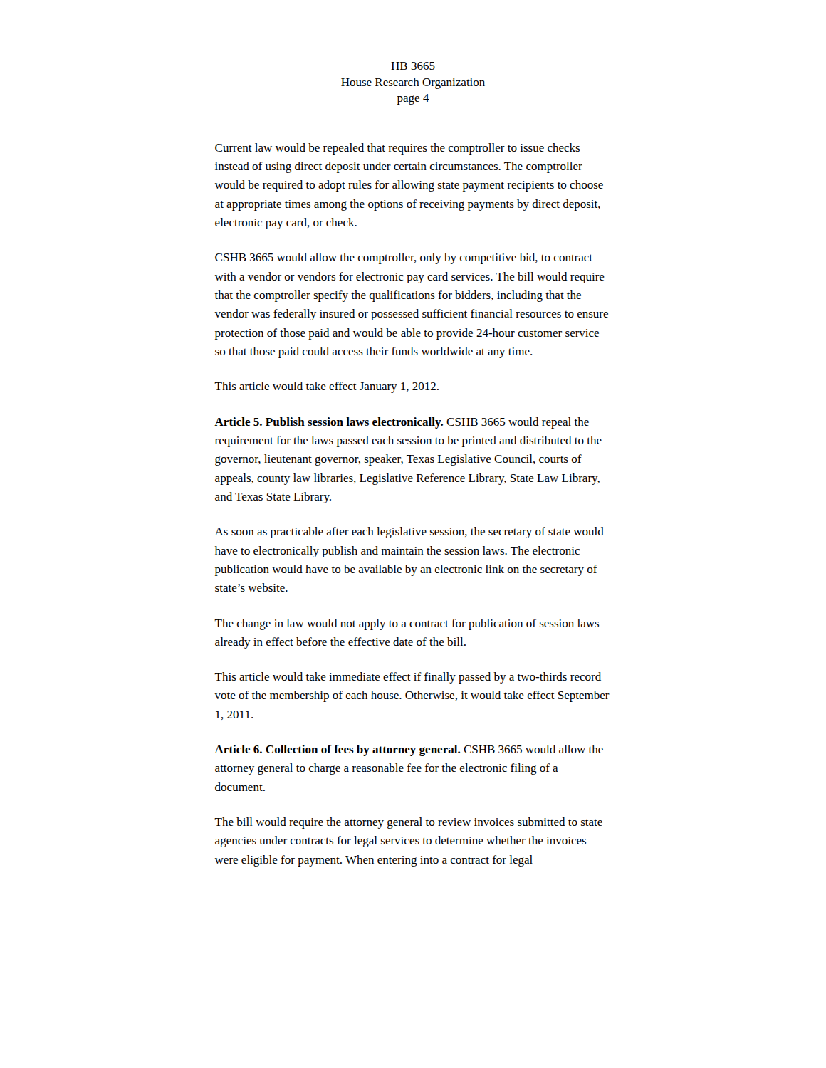HB 3665 House Research Organization page 4
Current law would be repealed that requires the comptroller to issue checks instead of using direct deposit under certain circumstances. The comptroller would be required to adopt rules for allowing state payment recipients to choose at appropriate times among the options of receiving payments by direct deposit, electronic pay card, or check.
CSHB 3665 would allow the comptroller, only by competitive bid, to contract with a vendor or vendors for electronic pay card services. The bill would require that the comptroller specify the qualifications for bidders, including that the vendor was federally insured or possessed sufficient financial resources to ensure protection of those paid and would be able to provide 24-hour customer service so that those paid could access their funds worldwide at any time.
This article would take effect January 1, 2012.
Article 5. Publish session laws electronically. CSHB 3665 would repeal the requirement for the laws passed each session to be printed and distributed to the governor, lieutenant governor, speaker, Texas Legislative Council, courts of appeals, county law libraries, Legislative Reference Library, State Law Library, and Texas State Library.
As soon as practicable after each legislative session, the secretary of state would have to electronically publish and maintain the session laws. The electronic publication would have to be available by an electronic link on the secretary of state’s website.
The change in law would not apply to a contract for publication of session laws already in effect before the effective date of the bill.
This article would take immediate effect if finally passed by a two-thirds record vote of the membership of each house. Otherwise, it would take effect September 1, 2011.
Article 6. Collection of fees by attorney general. CSHB 3665 would allow the attorney general to charge a reasonable fee for the electronic filing of a document.
The bill would require the attorney general to review invoices submitted to state agencies under contracts for legal services to determine whether the invoices were eligible for payment. When entering into a contract for legal